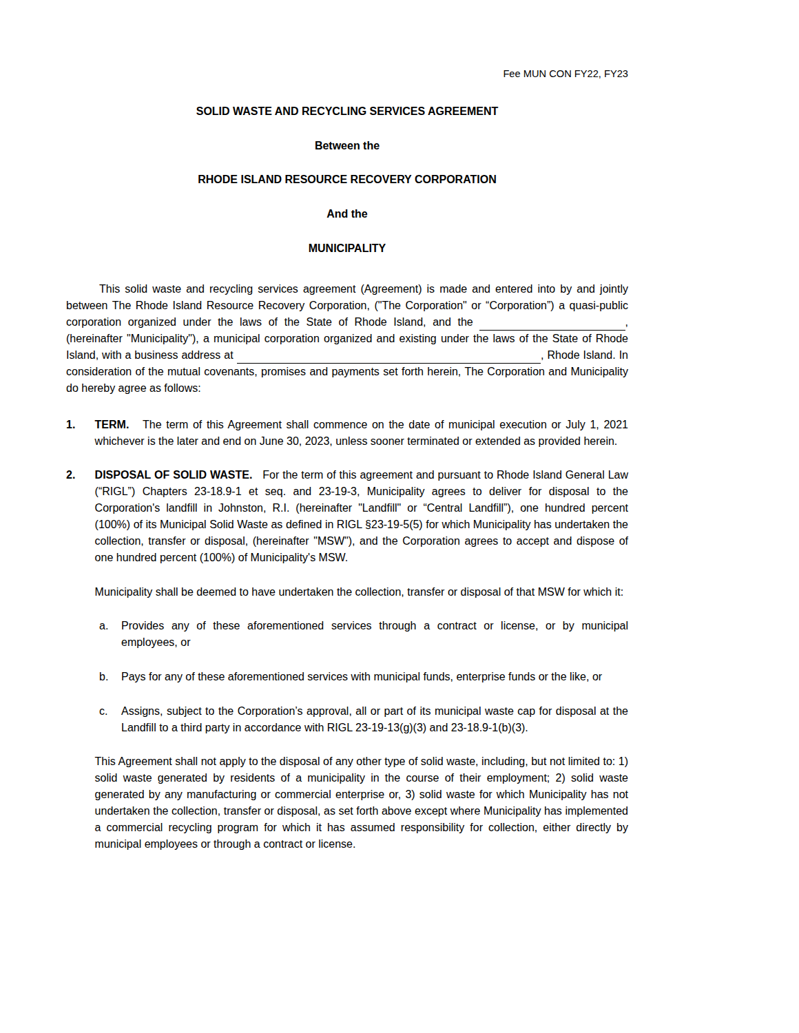Fee MUN CON FY22, FY23
SOLID WASTE AND RECYCLING SERVICES AGREEMENT
Between the
RHODE ISLAND RESOURCE RECOVERY CORPORATION
And the
MUNICIPALITY
This solid waste and recycling services agreement (Agreement) is made and entered into by and jointly between The Rhode Island Resource Recovery Corporation, ("The Corporation" or “Corporation”) a quasi-public corporation organized under the laws of the State of Rhode Island, and the , (hereinafter "Municipality"), a municipal corporation organized and existing under the laws of the State of Rhode Island, with a business address at , Rhode Island. In consideration of the mutual covenants, promises and payments set forth herein, The Corporation and Municipality do hereby agree as follows:
TERM. The term of this Agreement shall commence on the date of municipal execution or July 1, 2021 whichever is the later and end on June 30, 2023, unless sooner terminated or extended as provided herein.
DISPOSAL OF SOLID WASTE. For the term of this agreement and pursuant to Rhode Island General Law (“RIGL”) Chapters 23-18.9-1 et seq. and 23-19-3, Municipality agrees to deliver for disposal to the Corporation's landfill in Johnston, R.I. (hereinafter "Landfill" or “Central Landfill”), one hundred percent (100%) of its Municipal Solid Waste as defined in RIGL §23-19-5(5) for which Municipality has undertaken the collection, transfer or disposal, (hereinafter "MSW"), and the Corporation agrees to accept and dispose of one hundred percent (100%) of Municipality's MSW.
Municipality shall be deemed to have undertaken the collection, transfer or disposal of that MSW for which it:
Provides any of these aforementioned services through a contract or license, or by municipal employees, or
Pays for any of these aforementioned services with municipal funds, enterprise funds or the like, or
Assigns, subject to the Corporation’s approval, all or part of its municipal waste cap for disposal at the Landfill to a third party in accordance with RIGL 23-19-13(g)(3) and 23-18.9-1(b)(3).
This Agreement shall not apply to the disposal of any other type of solid waste, including, but not limited to: 1) solid waste generated by residents of a municipality in the course of their employment; 2) solid waste generated by any manufacturing or commercial enterprise or, 3) solid waste for which Municipality has not undertaken the collection, transfer or disposal, as set forth above except where Municipality has implemented a commercial recycling program for which it has assumed responsibility for collection, either directly by municipal employees or through a contract or license.